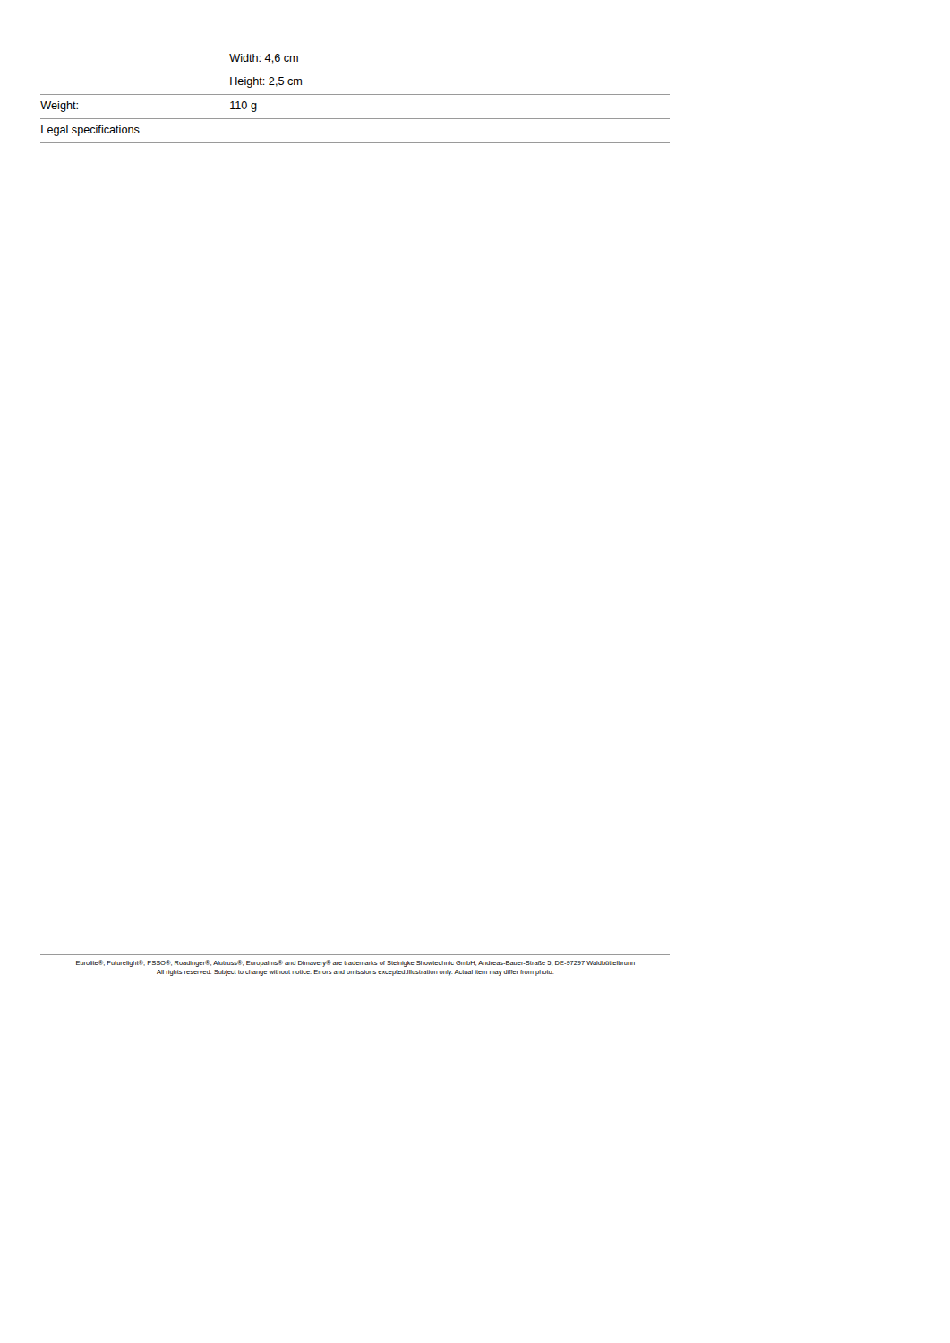| | Width: 4,6 cm |
| | Height: 2,5 cm |
| Weight: | 110 g |
| Legal specifications | |
Eurolite®, Futurelight®, PSSO®, Roadinger®, Alutruss®, Europalms® and Dimavery® are trademarks of Steinigke Showtechnic GmbH, Andreas-Bauer-Straße 5, DE-97297 Waldbüttelbrunn
All rights reserved. Subject to change without notice. Errors and omissions excepted.Illustration only. Actual item may differ from photo.